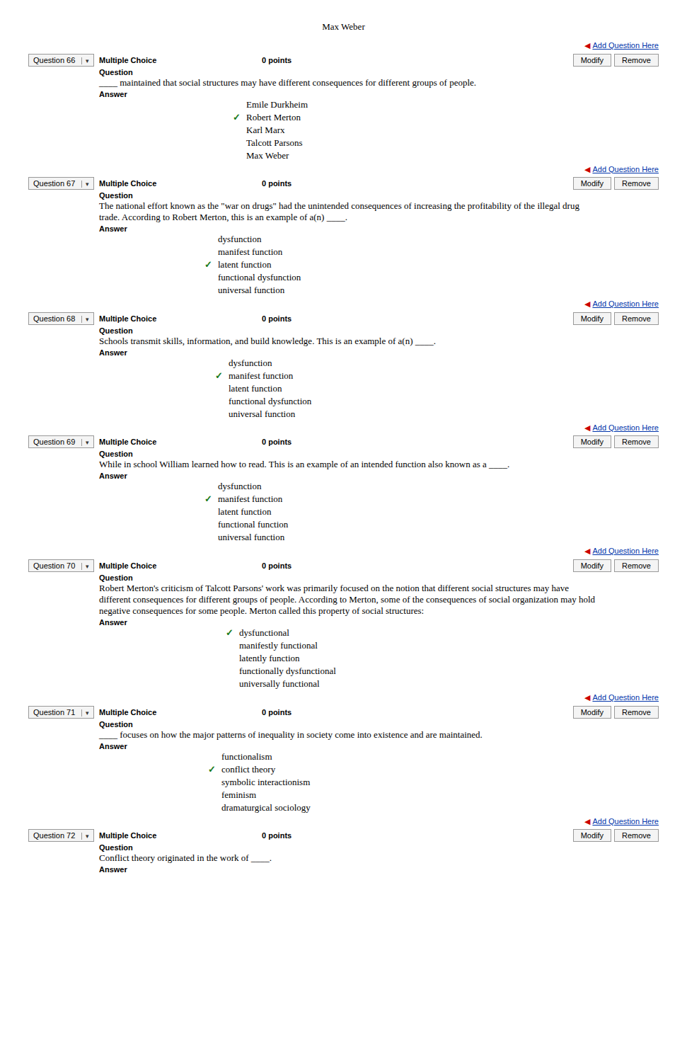Max Weber
◀ Add Question Here
Question 66 ▾
Multiple Choice
0 points
Modify Remove
Question
____ maintained that social structures may have different consequences for different groups of people.
Answer
| | Emile Durkheim |
| ✓ | Robert Merton |
| | Karl Marx |
| | Talcott Parsons |
| | Max Weber |
◀ Add Question Here
Question 67 ▾
Multiple Choice
0 points
Modify Remove
Question
The national effort known as the "war on drugs" had the unintended consequences of increasing the profitability of the illegal drug trade. According to Robert Merton, this is an example of a(n) ____.
Answer
| | dysfunction |
| | manifest function |
| ✓ | latent function |
| | functional dysfunction |
| | universal function |
◀ Add Question Here
Question 68 ▾
Multiple Choice
0 points
Modify Remove
Question
Schools transmit skills, information, and build knowledge. This is an example of a(n) ____.
Answer
| | dysfunction |
| ✓ | manifest function |
| | latent function |
| | functional dysfunction |
| | universal function |
◀ Add Question Here
Question 69 ▾
Multiple Choice
0 points
Modify Remove
Question
While in school William learned how to read. This is an example of an intended function also known as a ____.
Answer
| | dysfunction |
| ✓ | manifest function |
| | latent function |
| | functional function |
| | universal function |
◀ Add Question Here
Question 70 ▾
Multiple Choice
0 points
Modify Remove
Question
Robert Merton's criticism of Talcott Parsons' work was primarily focused on the notion that different social structures may have different consequences for different groups of people. According to Merton, some of the consequences of social organization may hold negative consequences for some people. Merton called this property of social structures:
Answer
| ✓ | dysfunctional |
| | manifestly functional |
| | latently function |
| | functionally dysfunctional |
| | universally functional |
◀ Add Question Here
Question 71 ▾
Multiple Choice
0 points
Modify Remove
Question
____ focuses on how the major patterns of inequality in society come into existence and are maintained.
Answer
| | functionalism |
| ✓ | conflict theory |
| | symbolic interactionism |
| | feminism |
| | dramaturgical sociology |
◀ Add Question Here
Question 72 ▾
Multiple Choice
0 points
Modify Remove
Question
Conflict theory originated in the work of ____.
Answer